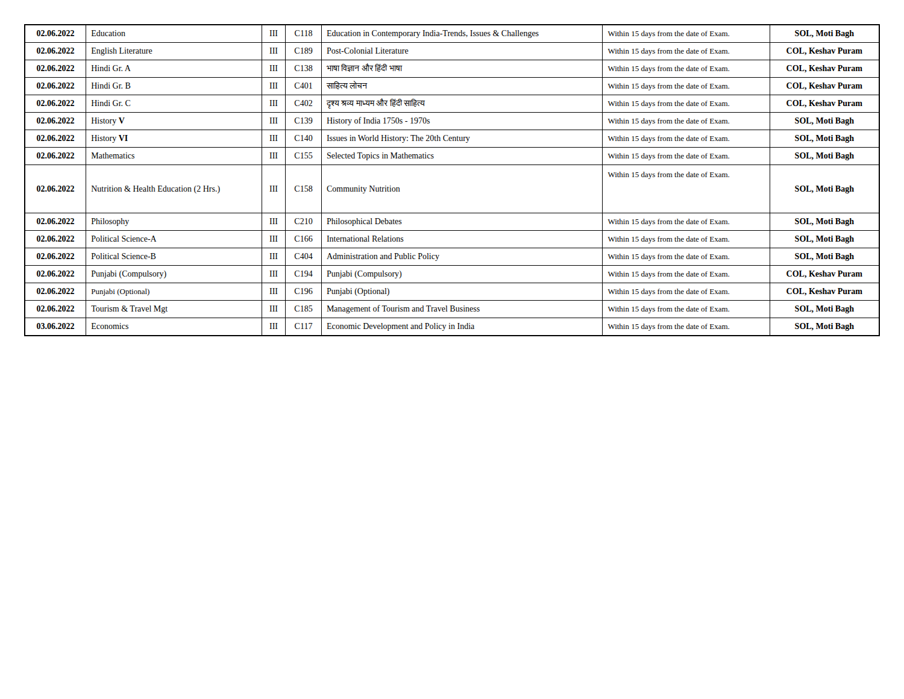| 02.06.2022 | Education | III | C118 | Education in Contemporary India-Trends, Issues & Challenges | Within 15 days from the date of Exam. | SOL, Moti Bagh |
| 02.06.2022 | English Literature | III | C189 | Post-Colonial Literature | Within 15 days from the date of Exam. | COL, Keshav Puram |
| 02.06.2022 | Hindi Gr. A | III | C138 | भाषा विज्ञान और हिंदी भाषा | Within 15 days from the date of Exam. | COL, Keshav Puram |
| 02.06.2022 | Hindi Gr. B | III | C401 | साहित्य लोचन | Within 15 days from the date of Exam. | COL, Keshav Puram |
| 02.06.2022 | Hindi Gr. C | III | C402 | दृश्य श्रव्य माध्यम और हिंदी साहित्य | Within 15 days from the date of Exam. | COL, Keshav Puram |
| 02.06.2022 | History V | III | C139 | History of India 1750s - 1970s | Within 15 days from the date of Exam. | SOL, Moti Bagh |
| 02.06.2022 | History VI | III | C140 | Issues in World History: The 20th Century | Within 15 days from the date of Exam. | SOL, Moti Bagh |
| 02.06.2022 | Mathematics | III | C155 | Selected Topics in Mathematics | Within 15 days from the date of Exam. | SOL, Moti Bagh |
| 02.06.2022 | Nutrition & Health Education (2 Hrs.) | III | C158 | Community Nutrition | Within 15 days from the date of Exam. | SOL, Moti Bagh |
| 02.06.2022 | Philosophy | III | C210 | Philosophical Debates | Within 15 days from the date of Exam. | SOL, Moti Bagh |
| 02.06.2022 | Political Science-A | III | C166 | International Relations | Within 15 days from the date of Exam. | SOL, Moti Bagh |
| 02.06.2022 | Political Science-B | III | C404 | Administration and Public Policy | Within 15 days from the date of Exam. | SOL, Moti Bagh |
| 02.06.2022 | Punjabi (Compulsory) | III | C194 | Punjabi (Compulsory) | Within 15 days from the date of Exam. | COL, Keshav Puram |
| 02.06.2022 | Punjabi (Optional) | III | C196 | Punjabi (Optional) | Within 15 days from the date of Exam. | COL, Keshav Puram |
| 02.06.2022 | Tourism & Travel Mgt | III | C185 | Management of Tourism and Travel Business | Within 15 days from the date of Exam. | SOL, Moti Bagh |
| 03.06.2022 | Economics | III | C117 | Economic Development and Policy in India | Within 15 days from the date of Exam. | SOL, Moti Bagh |